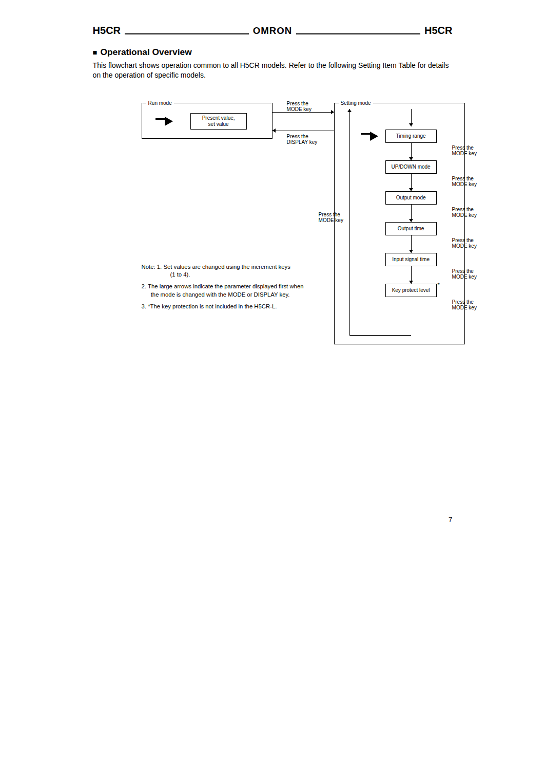H5CR OMRON H5CR
Operational Overview
This flowchart shows operation common to all H5CR models. Refer to the following Setting Item Table for details on the operation of specific models.
Run mode
Present value,
set value
Press the
MODE key
Press the
DISPLAY key
Setting mode
Timing range
UP/DOWN mode
Output mode
Output time
Input signal time
Key protect level
*
Press the
MODE key
Press the
MODE key
Press the
MODE key
Press the
MODE key
Press the
MODE key
Press the
MODE key
Press the
MODE key
Note: 1. Set values are changed using the increment keys
(1 to 4).
2. The large arrows indicate the parameter displayed first when the mode is changed with the MODE or DISPLAY key.
3. *The key protection is not included in the H5CR-L.
7